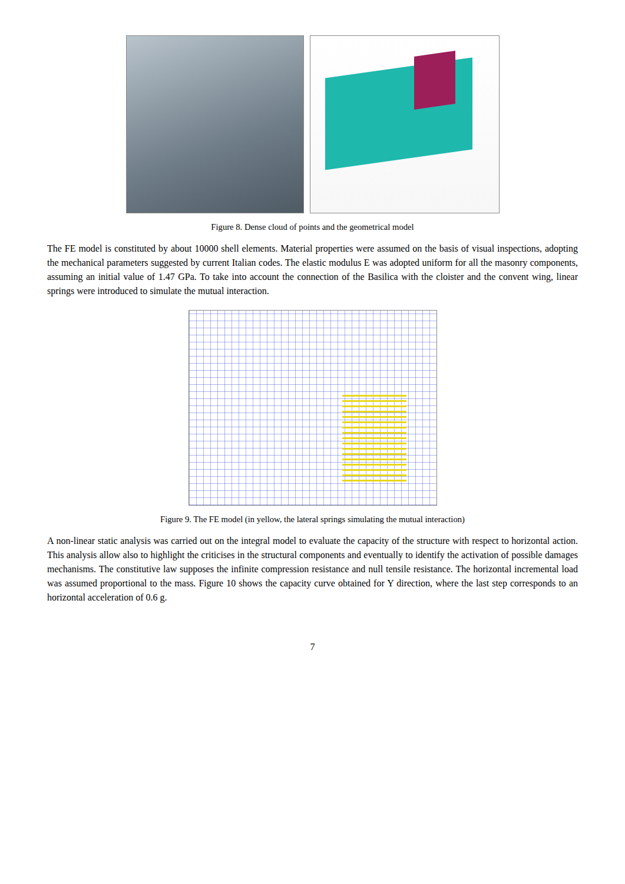Figure 8. Dense cloud of points and the geometrical model
The FE model is constituted by about 10000 shell elements. Material properties were assumed on the basis of visual inspections, adopting the mechanical parameters suggested by current Italian codes. The elastic modulus E was adopted uniform for all the masonry components, assuming an initial value of 1.47 GPa. To take into account the connection of the Basilica with the cloister and the convent wing, linear springs were introduced to simulate the mutual interaction.
Figure 9. The FE model (in yellow, the lateral springs simulating the mutual interaction)
A non-linear static analysis was carried out on the integral model to evaluate the capacity of the structure with respect to horizontal action. This analysis allow also to highlight the criticises in the structural components and eventually to identify the activation of possible damages mechanisms. The constitutive law supposes the infinite compression resistance and null tensile resistance. The horizontal incremental load was assumed proportional to the mass. Figure 10 shows the capacity curve obtained for Y direction, where the last step corresponds to an horizontal acceleration of 0.6 g.
7